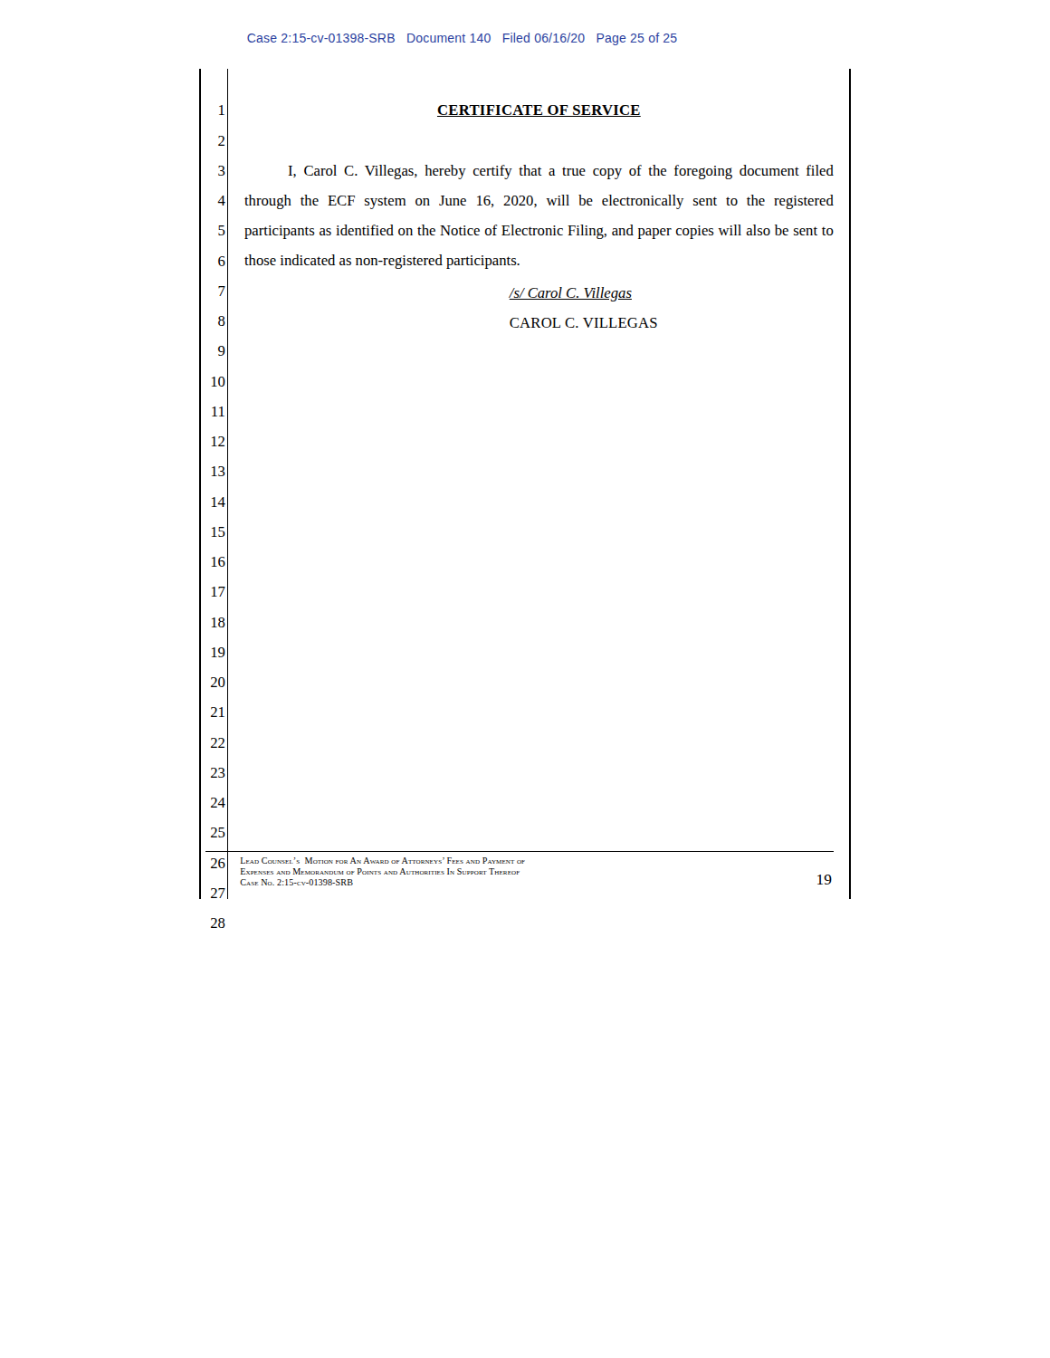Case 2:15-cv-01398-SRB Document 140 Filed 06/16/20 Page 25 of 25
1
2
3
4
5
6
7
8
9
10
11
12
13
14
15
16
17
18
19
20
21
22
23
24
25
26
27
28
CERTIFICATE OF SERVICE
I, Carol C. Villegas, hereby certify that a true copy of the foregoing document filed through the ECF system on June 16, 2020, will be electronically sent to the registered participants as identified on the Notice of Electronic Filing, and paper copies will also be sent to those indicated as non-registered participants.
/s/ Carol C. Villegas
CAROL C. VILLEGAS
Lead Counsel’s Motion for An Award of Attorneys’ Fees and Payment of
Expenses and Memorandum of Points and Authorities In Support Thereof
Case No. 2:15-cv-01398-SRB
19